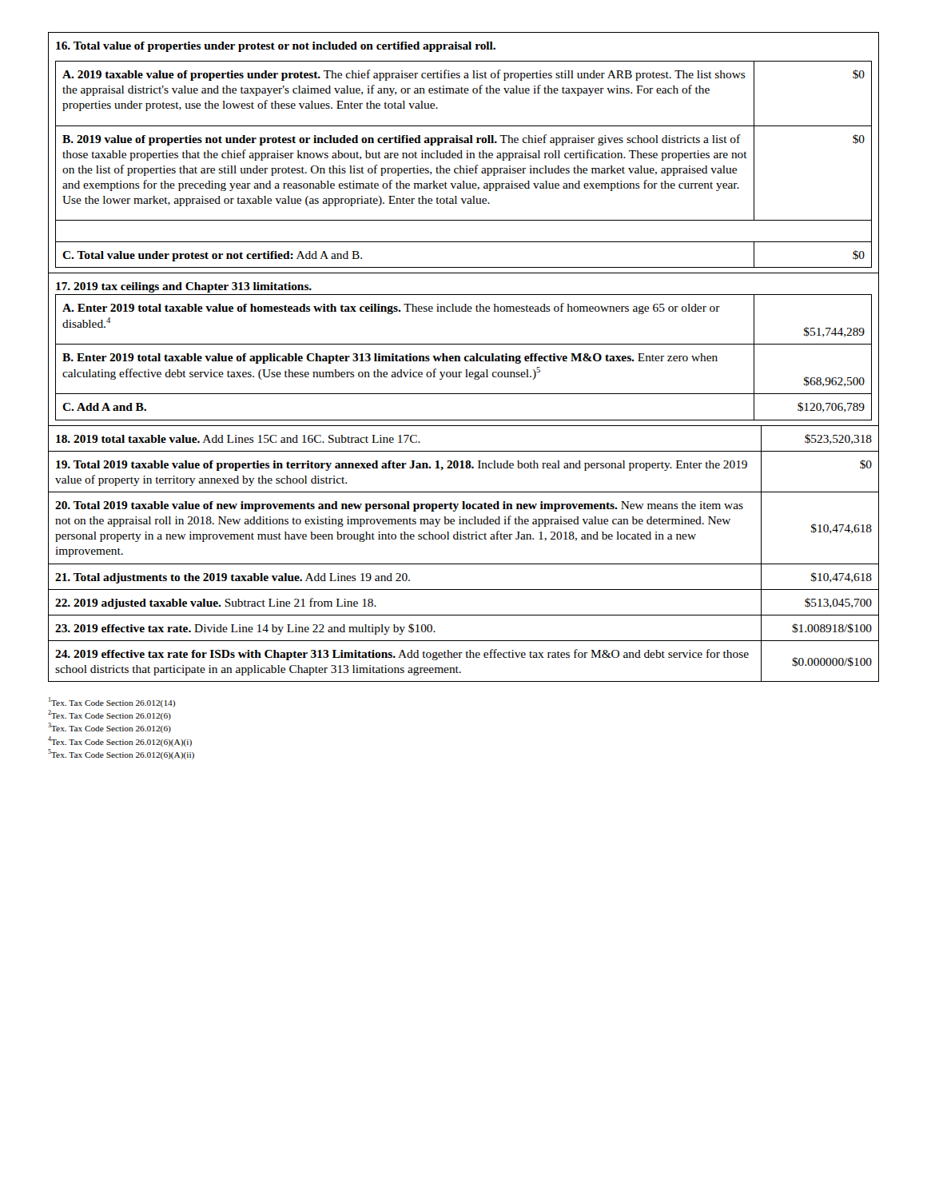| 16. Total value of properties under protest or not included on certified appraisal roll. / A. 2019 taxable value of properties under protest. The chief appraiser certifies a list of properties still under ARB protest. The list shows the appraisal district's value and the taxpayer's claimed value, if any, or an estimate of the value if the taxpayer wins. For each of the properties under protest, use the lowest of these values. Enter the total value. / $0 / / B. 2019 value of properties not under protest or included on certified appraisal roll. The chief appraiser gives school districts a list of those taxable properties that the chief appraiser knows about, but are not included in the appraisal roll certification. These properties are not on the list of properties that are still under protest. On this list of properties, the chief appraiser includes the market value, appraised value and exemptions for the preceding year and a reasonable estimate of the market value, appraised value and exemptions for the current year. Use the lower market, appraised or taxable value (as appropriate). Enter the total value. / $0 / / C. Total value under protest or not certified: Add A and B. / $0 / |
| 17. 2019 tax ceilings and Chapter 313 limitations. / A. Enter 2019 total taxable value of homesteads with tax ceilings. These include the homesteads of homeowners age 65 or older or disabled. 4 / $51,744,289 / / B. Enter 2019 total taxable value of applicable Chapter 313 limitations when calculating effective M&O taxes. Enter zero when calculating effective debt service taxes. (Use these numbers on the advice of your legal counsel.) 5 / $68,962,500 / / C. Add A and B. / $120,706,789 / |
| 18. 2019 total taxable value. Add Lines 15C and 16C. Subtract Line 17C. | $523,520,318 |
| 19. Total 2019 taxable value of properties in territory annexed after Jan. 1, 2018. Include both real and personal property. Enter the 2019 value of property in territory annexed by the school district. | $0 |
| 20. Total 2019 taxable value of new improvements and new personal property located in new improvements. New means the item was not on the appraisal roll in 2018. New additions to existing improvements may be included if the appraised value can be determined. New personal property in a new improvement must have been brought into the school district after Jan. 1, 2018, and be located in a new improvement. | $10,474,618 |
| 21. Total adjustments to the 2019 taxable value. Add Lines 19 and 20. | $10,474,618 |
| 22. 2019 adjusted taxable value. Subtract Line 21 from Line 18. | $513,045,700 |
| 23. 2019 effective tax rate. Divide Line 14 by Line 22 and multiply by $100. | $1.008918/$100 |
| 24. 2019 effective tax rate for ISDs with Chapter 313 Limitations. Add together the effective tax rates for M&O and debt service for those school districts that participate in an applicable Chapter 313 limitations agreement. | $0.000000/$100 |
1Tex. Tax Code Section 26.012(14)
2Tex. Tax Code Section 26.012(6)
3Tex. Tax Code Section 26.012(6)
4Tex. Tax Code Section 26.012(6)(A)(i)
5Tex. Tax Code Section 26.012(6)(A)(ii)